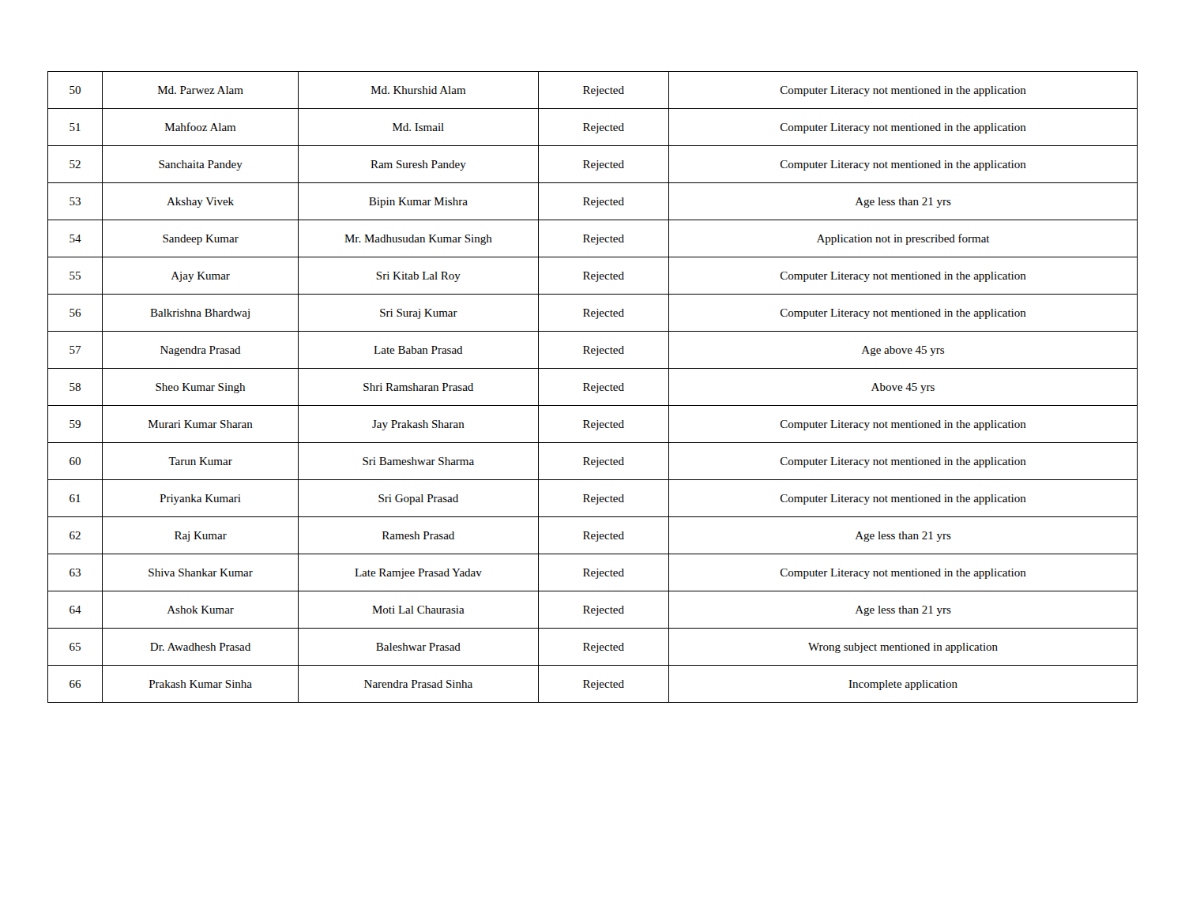| 50 | Md. Parwez Alam | Md. Khurshid Alam | Rejected | Computer Literacy not mentioned in the application |
| 51 | Mahfooz Alam | Md. Ismail | Rejected | Computer Literacy not mentioned in the application |
| 52 | Sanchaita Pandey | Ram Suresh Pandey | Rejected | Computer Literacy not mentioned in the application |
| 53 | Akshay Vivek | Bipin Kumar Mishra | Rejected | Age less than 21 yrs |
| 54 | Sandeep Kumar | Mr. Madhusudan Kumar Singh | Rejected | Application not in prescribed format |
| 55 | Ajay Kumar | Sri Kitab Lal Roy | Rejected | Computer Literacy not mentioned in the application |
| 56 | Balkrishna Bhardwaj | Sri Suraj Kumar | Rejected | Computer Literacy not mentioned in the application |
| 57 | Nagendra Prasad | Late Baban Prasad | Rejected | Age above 45 yrs |
| 58 | Sheo Kumar Singh | Shri Ramsharan Prasad | Rejected | Above 45 yrs |
| 59 | Murari Kumar Sharan | Jay Prakash Sharan | Rejected | Computer Literacy not mentioned in the application |
| 60 | Tarun Kumar | Sri Bameshwar Sharma | Rejected | Computer Literacy not mentioned in the application |
| 61 | Priyanka Kumari | Sri Gopal Prasad | Rejected | Computer Literacy not mentioned in the application |
| 62 | Raj Kumar | Ramesh Prasad | Rejected | Age less than 21 yrs |
| 63 | Shiva Shankar Kumar | Late Ramjee Prasad Yadav | Rejected | Computer Literacy not mentioned in the application |
| 64 | Ashok Kumar | Moti Lal Chaurasia | Rejected | Age less than 21 yrs |
| 65 | Dr. Awadhesh Prasad | Baleshwar Prasad | Rejected | Wrong subject mentioned in application |
| 66 | Prakash Kumar Sinha | Narendra Prasad Sinha | Rejected | Incomplete application |